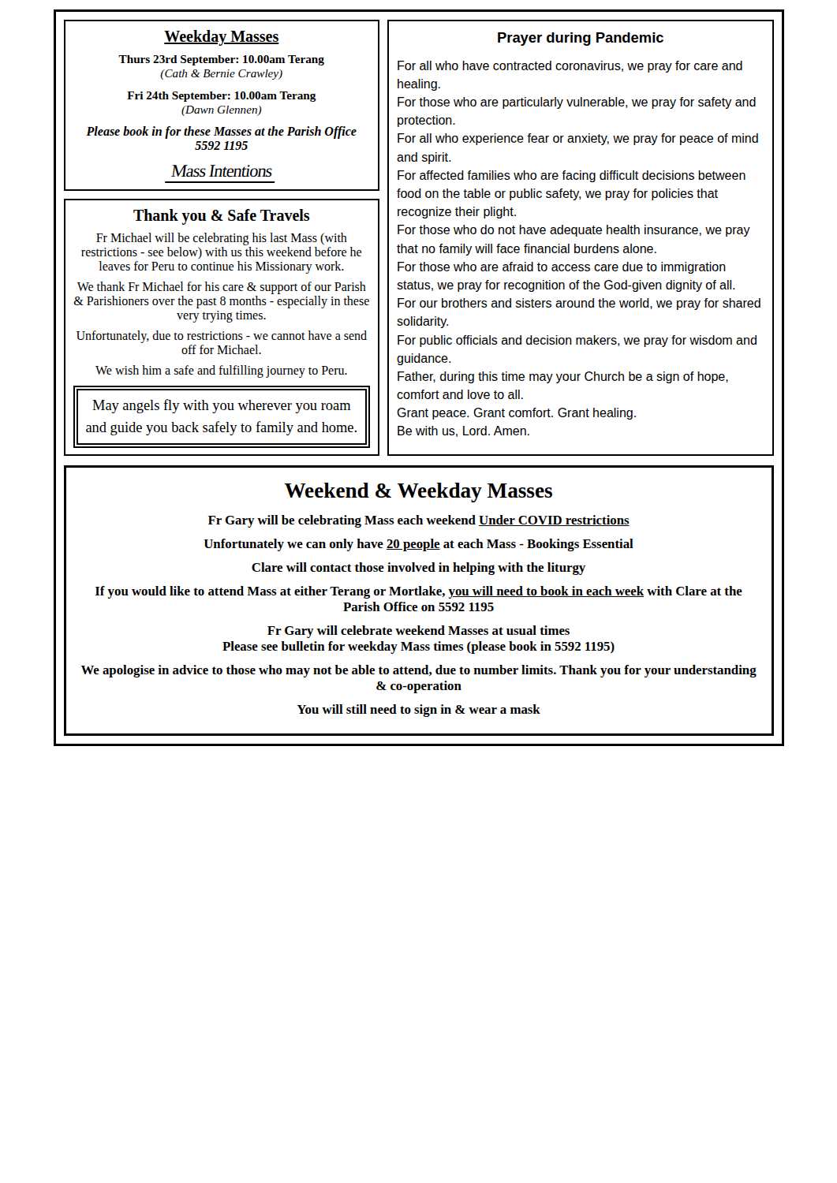Weekday Masses
Thurs 23rd September: 10.00am Terang
(Cath & Bernie Crawley)
Fri 24th September: 10.00am Terang
(Dawn Glennen)
Please book in for these Masses at the Parish Office 5592 1195
Mass Intentions
Thank you & Safe Travels
Fr Michael will be celebrating his last Mass (with restrictions - see below) with us this weekend before he leaves for Peru to continue his Missionary work.
We thank Fr Michael for his care & support of our Parish & Parishioners over the past 8 months - especially in these very trying times.
Unfortunately, due to restrictions - we cannot have a send off for Michael.
We wish him a safe and fulfilling journey to Peru.
May angels fly with you wherever you roam and guide you back safely to family and home.
Prayer during Pandemic
For all who have contracted coronavirus, we pray for care and healing.
For those who are particularly vulnerable, we pray for safety and protection.
For all who experience fear or anxiety, we pray for peace of mind and spirit.
For affected families who are facing difficult decisions between food on the table or public safety, we pray for policies that recognize their plight.
For those who do not have adequate health insurance, we pray that no family will face financial burdens alone.
For those who are afraid to access care due to immigration status, we pray for recognition of the God-given dignity of all.
For our brothers and sisters around the world, we pray for shared solidarity.
For public officials and decision makers, we pray for wisdom and guidance.
Father, during this time may your Church be a sign of hope, comfort and love to all.
Grant peace. Grant comfort. Grant healing.
Be with us, Lord. Amen.
Weekend & Weekday Masses
Fr Gary will be celebrating Mass each weekend Under COVID restrictions
Unfortunately we can only have 20 people at each Mass - Bookings Essential
Clare will contact those involved in helping with the liturgy
If you would like to attend Mass at either Terang or Mortlake, you will need to book in each week with Clare at the Parish Office on 5592 1195
Fr Gary will celebrate weekend Masses at usual times
Please see bulletin for weekday Mass times (please book in 5592 1195)
We apologise in advice to those who may not be able to attend, due to number limits. Thank you for your understanding & co-operation
You will still need to sign in & wear a mask